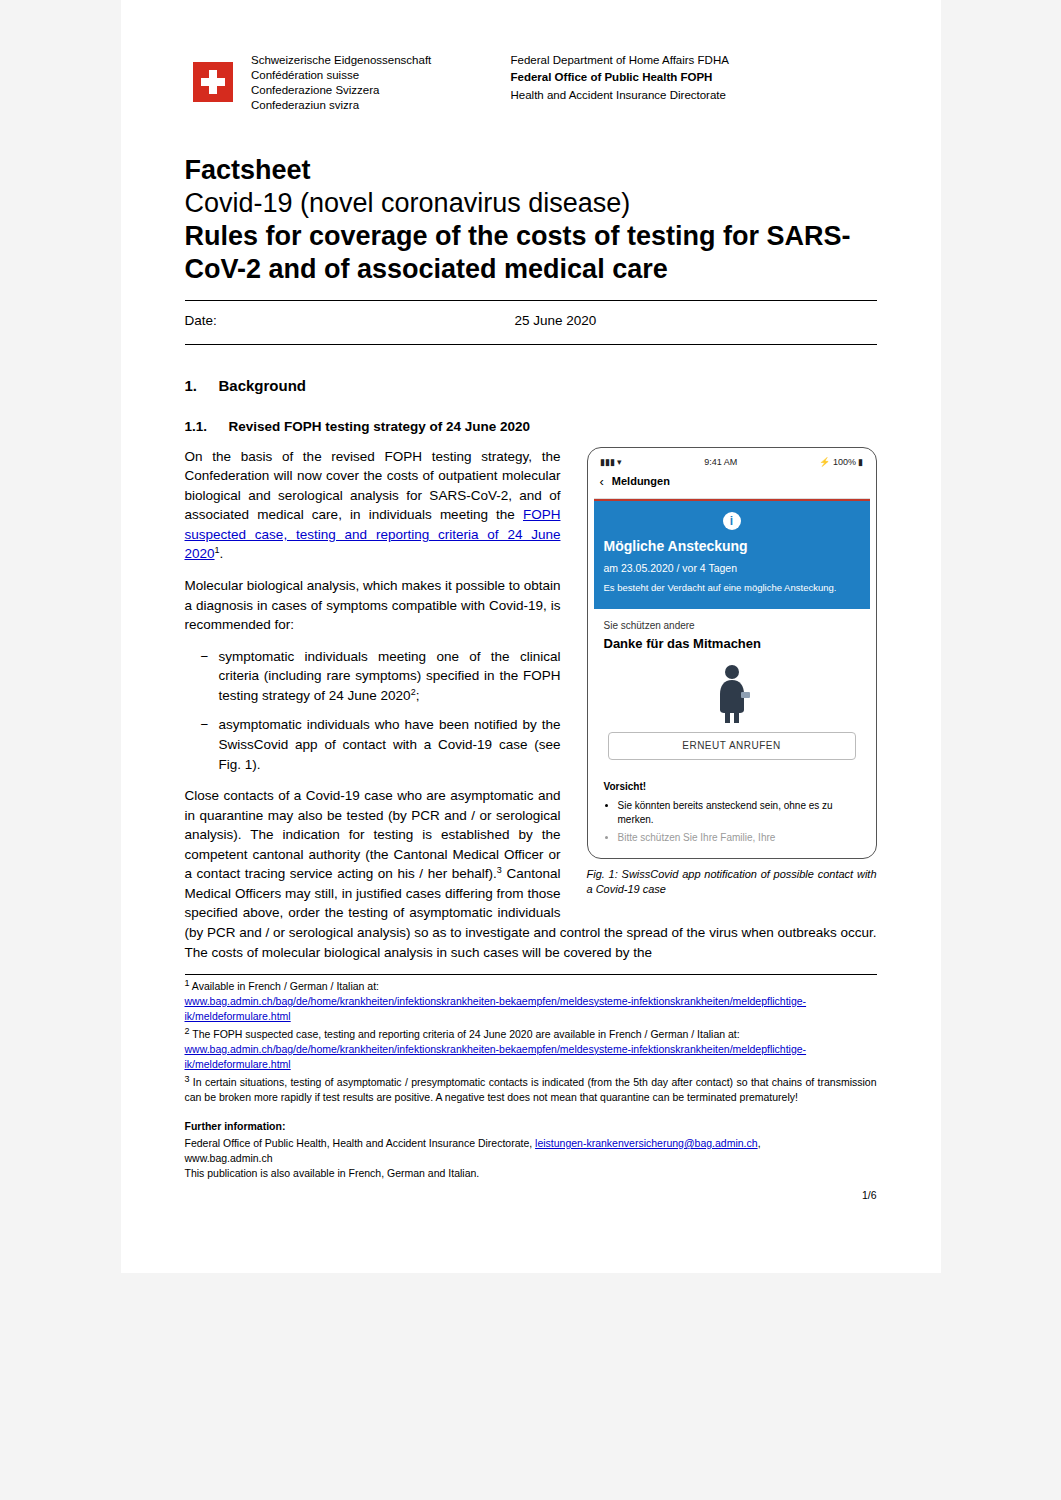Schweizerische Eidgenossenschaft Confédération suisse Confederazione Svizzera Confederaziun svizra
Federal Department of Home Affairs FDHA
Federal Office of Public Health FOPH
Health and Accident Insurance Directorate
Factsheet
Covid-19 (novel coronavirus disease)
Rules for coverage of the costs of testing for SARS-CoV-2 and of associated medical care
Date:
25 June 2020
1. Background
1.1. Revised FOPH testing strategy of 24 June 2020
▮▮▮ ▾ 9:41 AM ⚡ 100% ▮
‹ Meldungen
i
Mögliche Ansteckung
am 23.05.2020 / vor 4 Tagen
Es besteht der Verdacht auf eine mögliche Ansteckung.
Sie schützen andere
Danke für das Mitmachen
ERNEUT ANRUFEN
Vorsicht!
Sie könnten bereits ansteckend sein, ohne es zu merken.
Bitte schützen Sie Ihre Familie, Ihre
Fig. 1: SwissCovid app notification of possible contact with a Covid-19 case
On the basis of the revised FOPH testing strategy, the Confederation will now cover the costs of outpatient molecular biological and serological analysis for SARS-CoV-2, and of associated medical care, in individuals meeting the FOPH suspected case, testing and reporting criteria of 24 June 20201.
Molecular biological analysis, which makes it possible to obtain a diagnosis in cases of symptoms compatible with Covid-19, is recommended for:
symptomatic individuals meeting one of the clinical criteria (including rare symptoms) specified in the FOPH testing strategy of 24 June 20202;
asymptomatic individuals who have been notified by the SwissCovid app of contact with a Covid-19 case (see Fig. 1).
Close contacts of a Covid-19 case who are asymptomatic and in quarantine may also be tested (by PCR and / or serological analysis). The indication for testing is established by the competent cantonal authority (the Cantonal Medical Officer or a contact tracing service acting on his / her behalf).3 Cantonal Medical Officers may still, in justified cases differing from those specified above, order the testing of asymptomatic individuals (by PCR and / or serological analysis) so as to investigate and control the spread of the virus when outbreaks occur. The costs of molecular biological analysis in such cases will be covered by the
1 Available in French / German / Italian at:
www.bag.admin.ch/bag/de/home/krankheiten/infektionskrankheiten-bekaempfen/meldesysteme-infektionskrankheiten/meldepflichtige-ik/meldeformulare.html
2 The FOPH suspected case, testing and reporting criteria of 24 June 2020 are available in French / German / Italian at:
www.bag.admin.ch/bag/de/home/krankheiten/infektionskrankheiten-bekaempfen/meldesysteme-infektionskrankheiten/meldepflichtige-ik/meldeformulare.html
3 In certain situations, testing of asymptomatic / presymptomatic contacts is indicated (from the 5th day after contact) so that chains of transmission can be broken more rapidly if test results are positive. A negative test does not mean that quarantine can be terminated prematurely!
Further information:
Federal Office of Public Health, Health and Accident Insurance Directorate, leistungen-krankenversicherung@bag.admin.ch,
www.bag.admin.ch
This publication is also available in French, German and Italian.
1/6